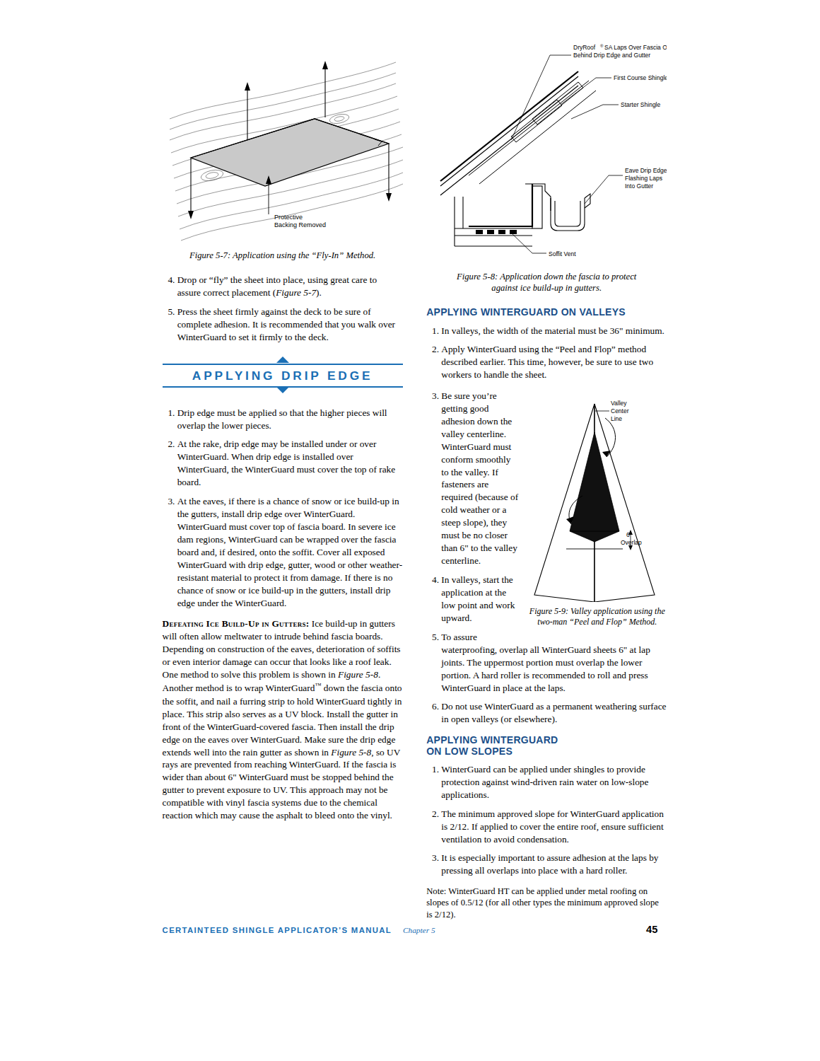Protective Backing Removed
Figure 5-7: Application using the “Fly-In” Method.
Drop or “fly” the sheet into place, using great care to assure correct placement (Figure 5-7).
Press the sheet firmly against the deck to be sure of complete adhesion. It is recommended that you walk over WinterGuard to set it firmly to the deck.
APPLYING DRIP EDGE
Drip edge must be applied so that the higher pieces will overlap the lower pieces.
At the rake, drip edge may be installed under or over WinterGuard. When drip edge is installed over WinterGuard, the WinterGuard must cover the top of rake board.
At the eaves, if there is a chance of snow or ice build-up in the gutters, install drip edge over WinterGuard. WinterGuard must cover top of fascia board. In severe ice dam regions, WinterGuard can be wrapped over the fascia board and, if desired, onto the soffit. Cover all exposed WinterGuard with drip edge, gutter, wood or other weather-resistant material to protect it from damage. If there is no chance of snow or ice build-up in the gutters, install drip edge under the WinterGuard.
Defeating Ice Build-Up in Gutters: Ice build-up in gutters will often allow meltwater to intrude behind fascia boards. Depending on construction of the eaves, deterioration of soffits or even interior damage can occur that looks like a roof leak. One method to solve this problem is shown in Figure 5-8. Another method is to wrap WinterGuard™ down the fascia onto the soffit, and nail a furring strip to hold WinterGuard tightly in place. This strip also serves as a UV block. Install the gutter in front of the WinterGuard-covered fascia. Then install the drip edge on the eaves over WinterGuard. Make sure the drip edge extends well into the rain gutter as shown in Figure 5-8, so UV rays are prevented from reaching WinterGuard. If the fascia is wider than about 6" WinterGuard must be stopped behind the gutter to prevent exposure to UV. This approach may not be compatible with vinyl fascia systems due to the chemical reaction which may cause the asphalt to bleed onto the vinyl.
DryRoof ® SA Laps Over Fascia Onto Soffit Behind Drip Edge and Gutter First Course Shingle Starter Shingle Eave Drip Edge Flashing Laps Into Gutter Soffit Vent
Figure 5-8: Application down the fascia to protect
against ice build-up in gutters.
APPLYING WINTERGUARD ON VALLEYS
In valleys, the width of the material must be 36" minimum.
Apply WinterGuard using the “Peel and Flop” method described earlier. This time, however, be sure to use two workers to handle the sheet.
Valley Center Line 6" Overlap
Figure 5-9: Valley application using the
two-man “Peel and Flop” Method.
Be sure you’re getting good adhesion down the valley centerline. WinterGuard must conform smoothly to the valley. If fasteners are required (because of cold weather or a steep slope), they must be no closer than 6" to the valley centerline.
In valleys, start the application at the low point and work upward.
To assure waterproofing, overlap all WinterGuard sheets 6" at lap joints. The uppermost portion must overlap the lower portion. A hard roller is recommended to roll and press WinterGuard in place at the laps.
Do not use WinterGuard as a permanent weathering surface in open valleys (or elsewhere).
APPLYING WINTERGUARD
ON LOW SLOPES
WinterGuard can be applied under shingles to provide protection against wind-driven rain water on low-slope applications.
The minimum approved slope for WinterGuard application is 2/12. If applied to cover the entire roof, ensure sufficient ventilation to avoid condensation.
It is especially important to assure adhesion at the laps by pressing all overlaps into place with a hard roller.
Note: WinterGuard HT can be applied under metal roofing on slopes of 0.5/12 (for all other types the minimum approved slope is 2/12).
CERTAINTEED SHINGLE APPLICATOR’S MANUAL Chapter 5
45